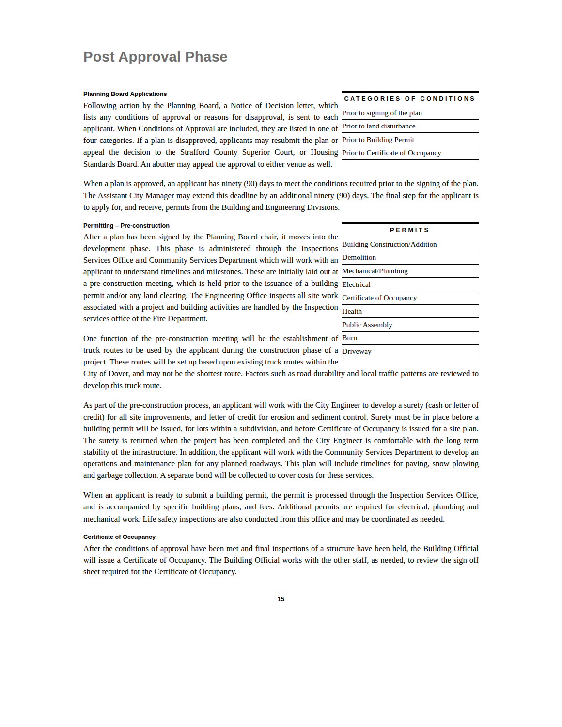Post Approval Phase
CATEGORIES OF CONDITIONS
| Prior to signing of the plan |
| Prior to land disturbance |
| Prior to Building Permit |
| Prior to Certificate of Occupancy |
Planning Board Applications
Following action by the Planning Board, a Notice of Decision letter, which lists any conditions of approval or reasons for disapproval, is sent to each applicant. When Conditions of Approval are included, they are listed in one of four categories. If a plan is disapproved, applicants may resubmit the plan or appeal the decision to the Strafford County Superior Court, or Housing Standards Board. An abutter may appeal the approval to either venue as well.
When a plan is approved, an applicant has ninety (90) days to meet the conditions required prior to the signing of the plan. The Assistant City Manager may extend this deadline by an additional ninety (90) days. The final step for the applicant is to apply for, and receive, permits from the Building and Engineering Divisions.
PERMITS
| Building Construction/Addition |
| Demolition |
| Mechanical/Plumbing |
| Electrical |
| Certificate of Occupancy |
| Health |
| Public Assembly |
| Burn |
| Driveway |
Permitting – Pre-construction
After a plan has been signed by the Planning Board chair, it moves into the development phase. This phase is administered through the Inspections Services Office and Community Services Department which will work with an applicant to understand timelines and milestones. These are initially laid out at a pre-construction meeting, which is held prior to the issuance of a building permit and/or any land clearing. The Engineering Office inspects all site work associated with a project and building activities are handled by the Inspection services office of the Fire Department.
One function of the pre-construction meeting will be the establishment of truck routes to be used by the applicant during the construction phase of a project. These routes will be set up based upon existing truck routes within the City of Dover, and may not be the shortest route. Factors such as road durability and local traffic patterns are reviewed to develop this truck route.
As part of the pre-construction process, an applicant will work with the City Engineer to develop a surety (cash or letter of credit) for all site improvements, and letter of credit for erosion and sediment control. Surety must be in place before a building permit will be issued, for lots within a subdivision, and before Certificate of Occupancy is issued for a site plan. The surety is returned when the project has been completed and the City Engineer is comfortable with the long term stability of the infrastructure. In addition, the applicant will work with the Community Services Department to develop an operations and maintenance plan for any planned roadways. This plan will include timelines for paving, snow plowing and garbage collection. A separate bond will be collected to cover costs for these services.
When an applicant is ready to submit a building permit, the permit is processed through the Inspection Services Office, and is accompanied by specific building plans, and fees. Additional permits are required for electrical, plumbing and mechanical work. Life safety inspections are also conducted from this office and may be coordinated as needed.
Certificate of Occupancy
After the conditions of approval have been met and final inspections of a structure have been held, the Building Official will issue a Certificate of Occupancy. The Building Official works with the other staff, as needed, to review the sign off sheet required for the Certificate of Occupancy.
15